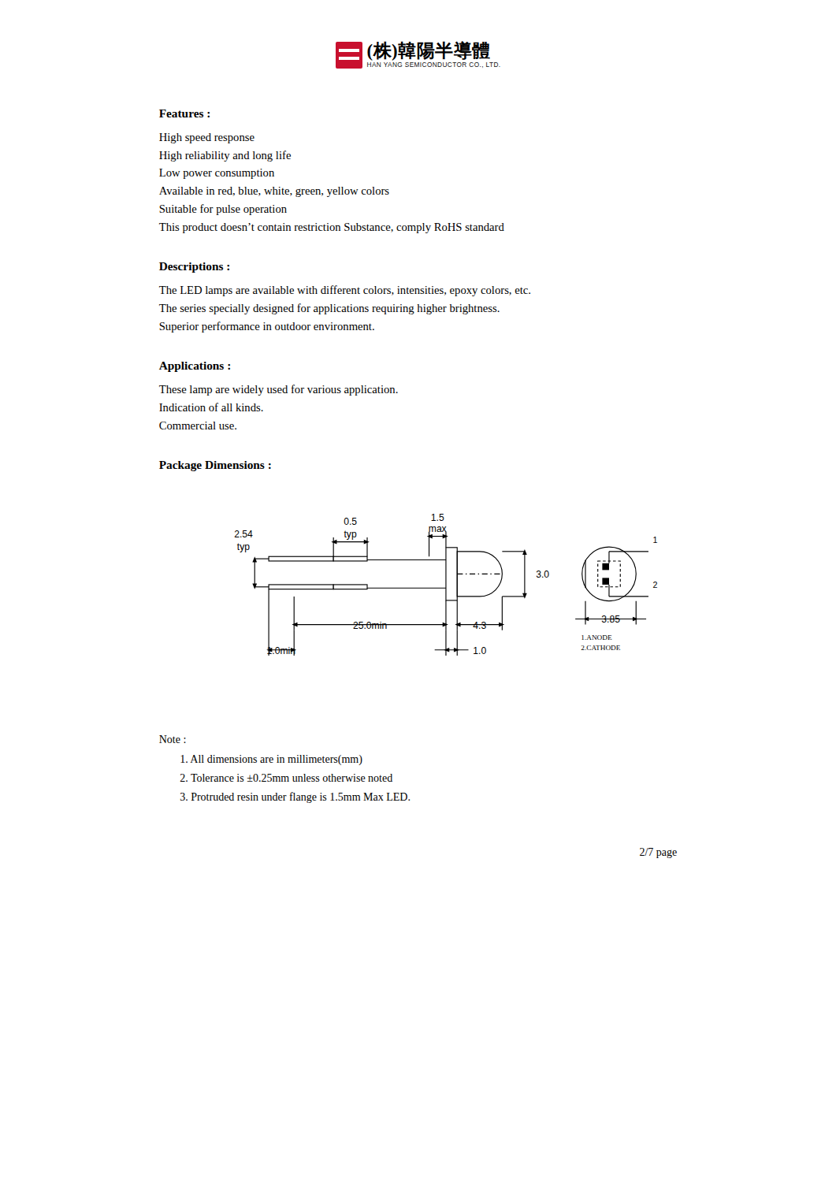(株)韓陽半導體
HAN YANG SEMICONDUCTOR CO., LTD.
Features :
High speed response
High reliability and long life
Low power consumption
Available in red, blue, white, green, yellow colors
Suitable for pulse operation
This product doesn’t contain restriction Substance, comply RoHS standard
Descriptions :
The LED lamps are available with different colors, intensities, epoxy colors, etc.
The series specially designed for applications requiring higher brightness.
Superior performance in outdoor environment.
Applications :
These lamp are widely used for various application.
Indication of all kinds.
Commercial use.
Package Dimensions :
2.54 typ 0.5 typ 1.5 max 3.0 25.0min 4.3 1.0min 1.0 3.85 1 2 1.ANODE 2.CATHODE
Note :
1. All dimensions are in millimeters(mm)
2. Tolerance is ±0.25mm unless otherwise noted
3. Protruded resin under flange is 1.5mm Max LED.
2/7 page